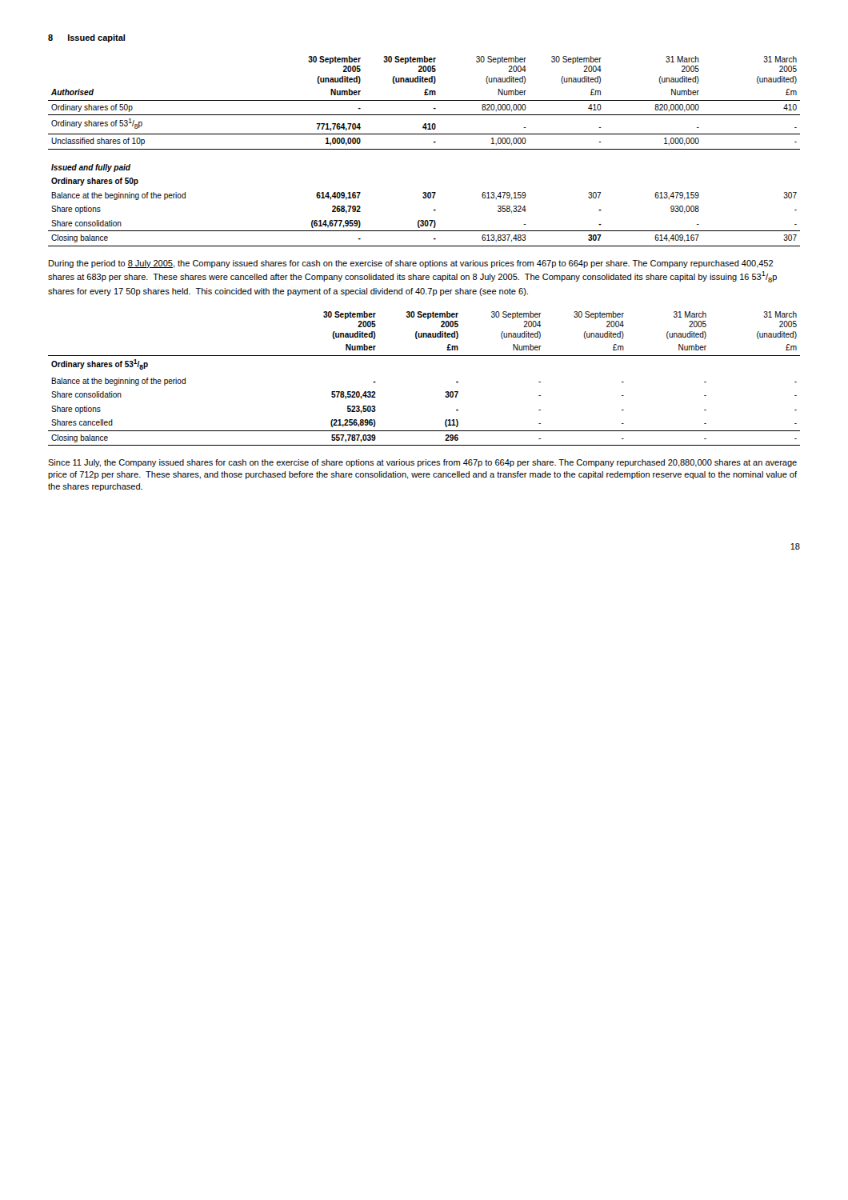8 Issued capital
| | 30 September 2005 (unaudited) | 30 September 2005 (unaudited) | 30 September 2004 (unaudited) | 30 September 2004 (unaudited) | 31 March 2005 (unaudited) | 31 March 2005 (unaudited) |
| --- | --- | --- | --- | --- | --- | --- |
| Authorised | Number | £m | Number | £m | Number | £m |
| Ordinary shares of 50p | - | - | 820,000,000 | 410 | 820,000,000 | 410 |
| Ordinary shares of 53 1 / 8 p | 771,764,704 | 410 | - | - | - | - |
| Unclassified shares of 10p | 1,000,000 | - | 1,000,000 | - | 1,000,000 | - |
| Issued and fully paid | |
| Ordinary shares of 50p | |
| Balance at the beginning of the period | 614,409,167 | 307 | 613,479,159 | 307 | 613,479,159 | 307 |
| Share options | 268,792 | - | 358,324 | - | 930,008 | - |
| Share consolidation | (614,677,959) | (307) | - | - | - | - |
| Closing balance | - | - | 613,837,483 | 307 | 614,409,167 | 307 |
During the period to 8 July 2005, the Company issued shares for cash on the exercise of share options at various prices from 467p to 664p per share. The Company repurchased 400,452 shares at 683p per share. These shares were cancelled after the Company consolidated its share capital on 8 July 2005. The Company consolidated its share capital by issuing 16 531/8p shares for every 17 50p shares held. This coincided with the payment of a special dividend of 40.7p per share (see note 6).
| | 30 September 2005 (unaudited) | 30 September 2005 (unaudited) | 30 September 2004 (unaudited) | 30 September 2004 (unaudited) | 31 March 2005 (unaudited) | 31 March 2005 (unaudited) |
| --- | --- | --- | --- | --- | --- | --- |
| | Number | £m | Number | £m | Number | £m |
| Ordinary shares of 53 1 / 8 p | |
| Balance at the beginning of the period | - | - | - | - | - | - |
| Share consolidation | 578,520,432 | 307 | - | - | - | - |
| Share options | 523,503 | - | - | - | - | - |
| Shares cancelled | (21,256,896) | (11) | - | - | - | - |
| Closing balance | 557,787,039 | 296 | - | - | - | - |
Since 11 July, the Company issued shares for cash on the exercise of share options at various prices from 467p to 664p per share. The Company repurchased 20,880,000 shares at an average price of 712p per share. These shares, and those purchased before the share consolidation, were cancelled and a transfer made to the capital redemption reserve equal to the nominal value of the shares repurchased.
18